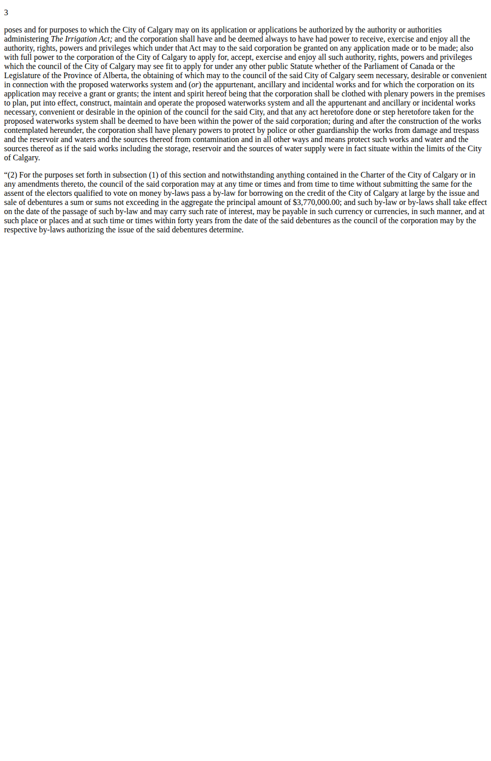3
poses and for purposes to which the City of Calgary may on its application or applications be authorized by the authority or authorities administering The Irrigation Act; and the corporation shall have and be deemed always to have had power to receive, exercise and enjoy all the authority, rights, powers and privileges which under that Act may to the said corporation be granted on any application made or to be made; also with full power to the corporation of the City of Calgary to apply for, accept, exercise and enjoy all such authority, rights, powers and privileges which the council of the City of Calgary may see fit to apply for under any other public Statute whether of the Parliament of Canada or the Legislature of the Province of Alberta, the obtaining of which may to the council of the said City of Calgary seem necessary, desirable or convenient in connection with the proposed waterworks system and (or) the appurtenant, ancillary and incidental works and for which the corporation on its application may receive a grant or grants; the intent and spirit hereof being that the corporation shall be clothed with plenary powers in the premises to plan, put into effect, construct, maintain and operate the proposed waterworks system and all the appurtenant and ancillary or incidental works necessary, convenient or desirable in the opinion of the council for the said City, and that any act heretofore done or step heretofore taken for the proposed waterworks system shall be deemed to have been within the power of the said corporation; during and after the construction of the works contemplated hereunder, the corporation shall have plenary powers to protect by police or other guardianship the works from damage and trespass and the reservoir and waters and the sources thereof from contamination and in all other ways and means protect such works and water and the sources thereof as if the said works including the storage, reservoir and the sources of water supply were in fact situate within the limits of the City of Calgary.
“(2) For the purposes set forth in subsection (1) of this section and notwithstanding anything contained in the Charter of the City of Calgary or in any amendments thereto, the council of the said corporation may at any time or times and from time to time without submitting the same for the assent of the electors qualified to vote on money by-laws pass a by-law for borrowing on the credit of the City of Calgary at large by the issue and sale of debentures a sum or sums not exceeding in the aggregate the principal amount of $3,770,000.00; and such by-law or by-laws shall take effect on the date of the passage of such by-law and may carry such rate of interest, may be payable in such currency or currencies, in such manner, and at such place or places and at such time or times within forty years from the date of the said debentures as the council of the corporation may by the respective by-laws authorizing the issue of the said debentures determine.